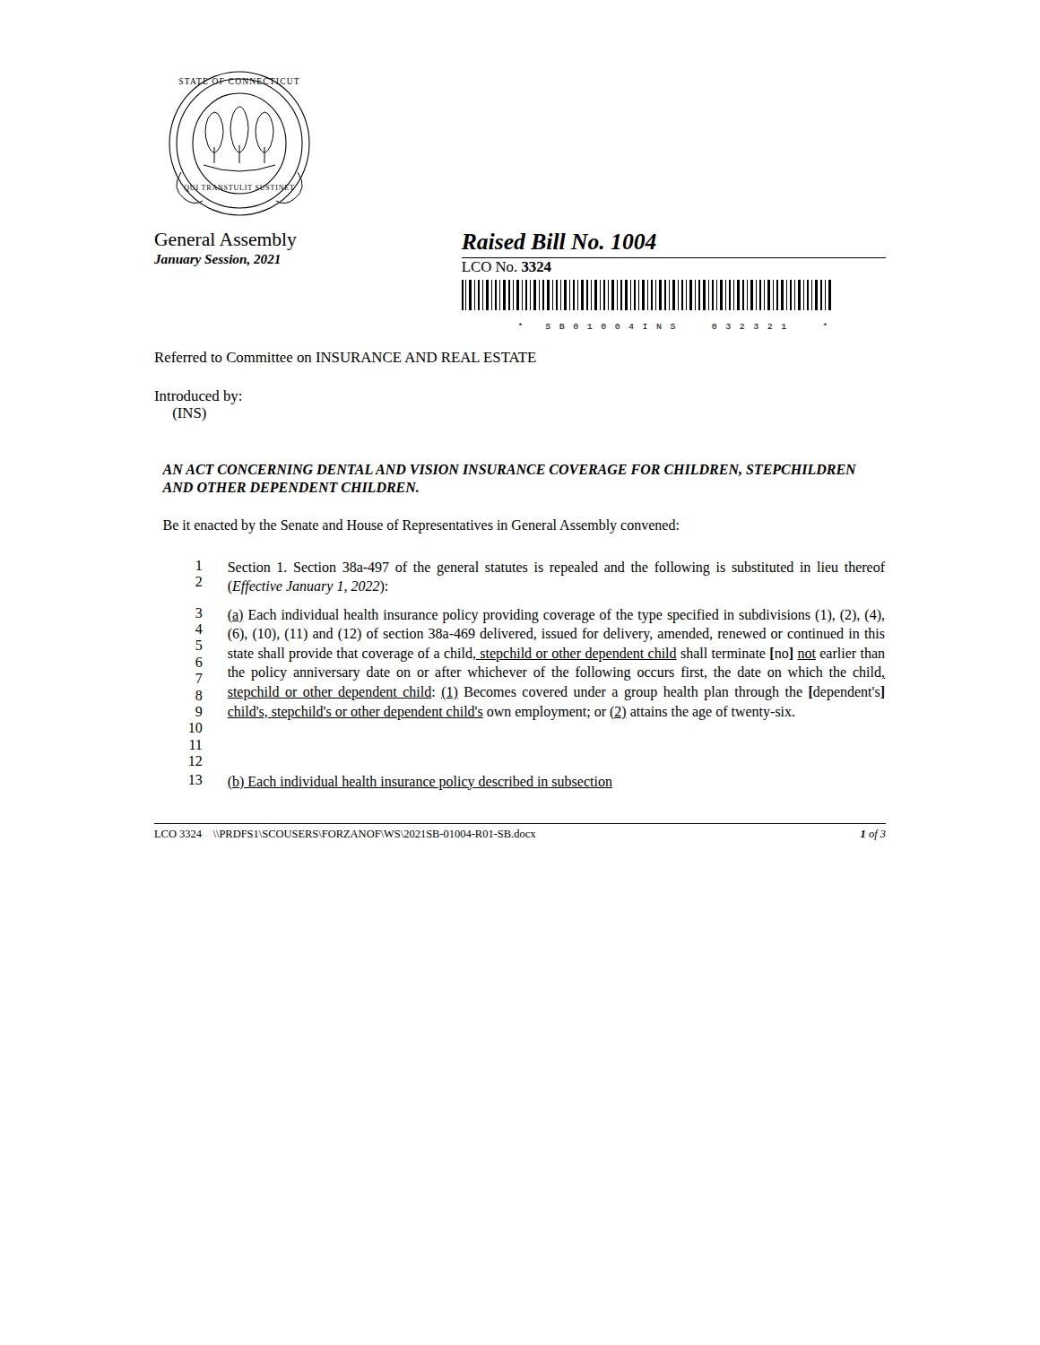STATE OF CONNECTICUT QUI TRANSTULIT SUSTINET
| General Assembly January Session, 2021 | Raised Bill No. 1004 LCO No. 3324 * S B 0 1 0 0 4 I N S 0 3 2 3 2 1 * |
Referred to Committee on INSURANCE AND REAL ESTATE
Introduced by: (INS)
AN ACT CONCERNING DENTAL AND VISION INSURANCE COVERAGE FOR CHILDREN, STEPCHILDREN AND OTHER DEPENDENT CHILDREN.
Be it enacted by the Senate and House of Representatives in General Assembly convened:
| 1 2 | Section 1. Section 38a-497 of the general statutes is repealed and the following is substituted in lieu thereof ( Effective January 1, 2022 ): |
| 3 4 5 6 7 8 9 10 11 12 | (a) Each individual health insurance policy providing coverage of the type specified in subdivisions (1), (2), (4), (6), (10), (11) and (12) of section 38a-469 delivered, issued for delivery, amended, renewed or continued in this state shall provide that coverage of a child , stepchild or other dependent child shall terminate [ no ] not earlier than the policy anniversary date on or after whichever of the following occurs first, the date on which the child , stepchild or other dependent child : (1) Becomes covered under a group health plan through the [ dependent's ] child's, stepchild's or other dependent child's own employment; or (2) attains the age of twenty-six. |
| 13 | (b) Each individual health insurance policy described in subsection |
LCO 3324
\\PRDFS1\SCOUSERS\FORZANOF\WS\2021SB-01004-R01-SB.docx
1 of 3